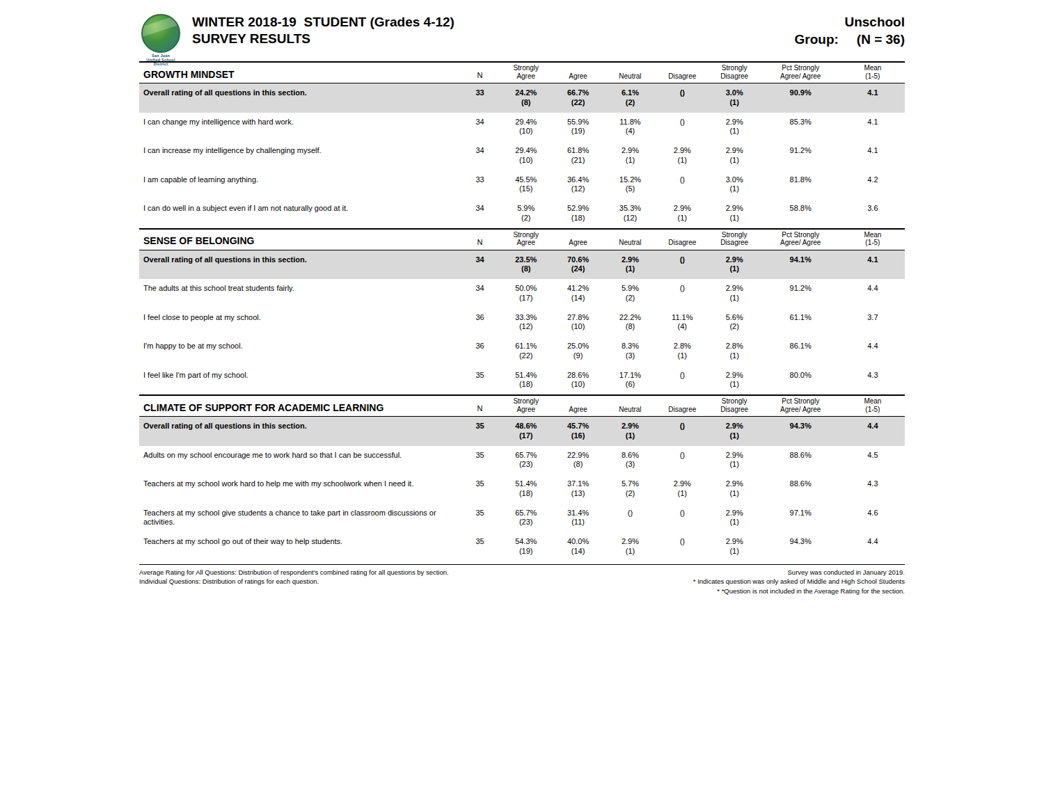San Juan
Unified School District
WINTER 2018-19 STUDENT (Grades 4-12)
SURVEY RESULTS
Unschool
Group:(N = 36)
| GROWTH MINDSET | N | Strongly Agree | Agree | Neutral | Disagree | Strongly Disagree | Pct Strongly Agree/ Agree | Mean (1-5) |
| --- | --- | --- | --- | --- | --- | --- | --- | --- |
| Overall rating of all questions in this section. | 33 | 24.2% (8) | 66.7% (22) | 6.1% (2) | () | 3.0% (1) | 90.9% | 4.1 |
| I can change my intelligence with hard work. | 34 | 29.4% (10) | 55.9% (19) | 11.8% (4) | () | 2.9% (1) | 85.3% | 4.1 |
| I can increase my intelligence by challenging myself. | 34 | 29.4% (10) | 61.8% (21) | 2.9% (1) | 2.9% (1) | 2.9% (1) | 91.2% | 4.1 |
| I am capable of learning anything. | 33 | 45.5% (15) | 36.4% (12) | 15.2% (5) | () | 3.0% (1) | 81.8% | 4.2 |
| I can do well in a subject even if I am not naturally good at it. | 34 | 5.9% (2) | 52.9% (18) | 35.3% (12) | 2.9% (1) | 2.9% (1) | 58.8% | 3.6 |
| SENSE OF BELONGING | N | Strongly Agree | Agree | Neutral | Disagree | Strongly Disagree | Pct Strongly Agree/ Agree | Mean (1-5) |
| Overall rating of all questions in this section. | 34 | 23.5% (8) | 70.6% (24) | 2.9% (1) | () | 2.9% (1) | 94.1% | 4.1 |
| The adults at this school treat students fairly. | 34 | 50.0% (17) | 41.2% (14) | 5.9% (2) | () | 2.9% (1) | 91.2% | 4.4 |
| I feel close to people at my school. | 36 | 33.3% (12) | 27.8% (10) | 22.2% (8) | 11.1% (4) | 5.6% (2) | 61.1% | 3.7 |
| I'm happy to be at my school. | 36 | 61.1% (22) | 25.0% (9) | 8.3% (3) | 2.8% (1) | 2.8% (1) | 86.1% | 4.4 |
| I feel like I'm part of my school. | 35 | 51.4% (18) | 28.6% (10) | 17.1% (6) | () | 2.9% (1) | 80.0% | 4.3 |
| CLIMATE OF SUPPORT FOR ACADEMIC LEARNING | N | Strongly Agree | Agree | Neutral | Disagree | Strongly Disagree | Pct Strongly Agree/ Agree | Mean (1-5) |
| Overall rating of all questions in this section. | 35 | 48.6% (17) | 45.7% (16) | 2.9% (1) | () | 2.9% (1) | 94.3% | 4.4 |
| Adults on my school encourage me to work hard so that I can be successful. | 35 | 65.7% (23) | 22.9% (8) | 8.6% (3) | () | 2.9% (1) | 88.6% | 4.5 |
| Teachers at my school work hard to help me with my schoolwork when I need it. | 35 | 51.4% (18) | 37.1% (13) | 5.7% (2) | 2.9% (1) | 2.9% (1) | 88.6% | 4.3 |
| Teachers at my school give students a chance to take part in classroom discussions or activities. | 35 | 65.7% (23) | 31.4% (11) | () | () | 2.9% (1) | 97.1% | 4.6 |
| Teachers at my school go out of their way to help students. | 35 | 54.3% (19) | 40.0% (14) | 2.9% (1) | () | 2.9% (1) | 94.3% | 4.4 |
Average Rating for All Questions: Distribution of respondent's combined rating for all questions by section.
Individual Questions: Distribution of ratings for each question.
Survey was conducted in January 2019.
* Indicates question was only asked of Middle and High School Students
* *Question is not included in the Average Rating for the section.